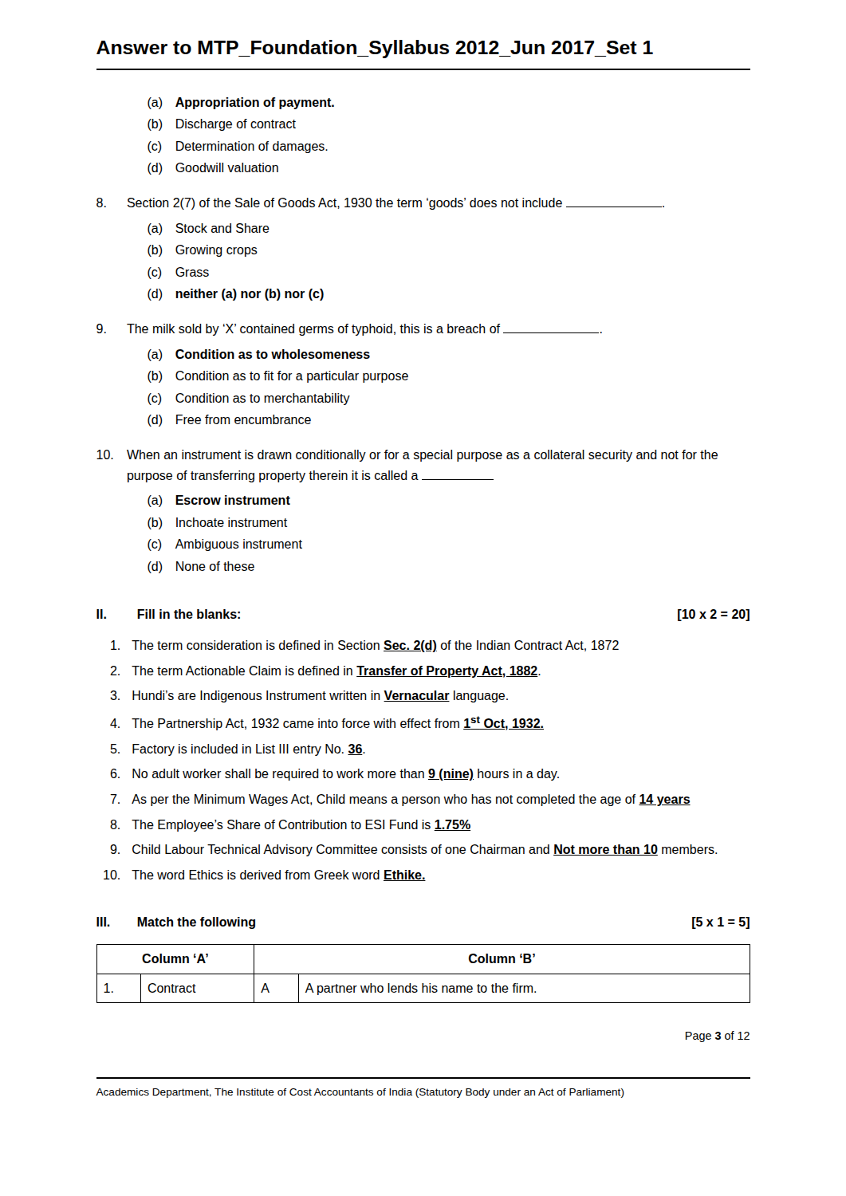Answer to MTP_Foundation_Syllabus 2012_Jun 2017_Set 1
(a) Appropriation of payment.
(b) Discharge of contract
(c) Determination of damages.
(d) Goodwill valuation
8. Section 2(7) of the Sale of Goods Act, 1930 the term ‘goods’ does not include .
(a) Stock and Share
(b) Growing crops
(c) Grass
(d) neither (a) nor (b) nor (c)
9. The milk sold by ‘X’ contained germs of typhoid, this is a breach of .
(a) Condition as to wholesomeness
(b) Condition as to fit for a particular purpose
(c) Condition as to merchantability
(d) Free from encumbrance
10. When an instrument is drawn conditionally or for a special purpose as a collateral security and not for the purpose of transferring property therein it is called a
(a) Escrow instrument
(b) Inchoate instrument
(c) Ambiguous instrument
(d) None of these
II. Fill in the blanks: [10 x 2 = 20]
The term consideration is defined in Section Sec. 2(d) of the Indian Contract Act, 1872
The term Actionable Claim is defined in Transfer of Property Act, 1882.
Hundi’s are Indigenous Instrument written in Vernacular language.
The Partnership Act, 1932 came into force with effect from 1st Oct, 1932.
Factory is included in List III entry No. 36.
No adult worker shall be required to work more than 9 (nine) hours in a day.
As per the Minimum Wages Act, Child means a person who has not completed the age of 14 years
The Employee’s Share of Contribution to ESI Fund is 1.75%
Child Labour Technical Advisory Committee consists of one Chairman and Not more than 10 members.
The word Ethics is derived from Greek word Ethike.
III. Match the following [5 x 1 = 5]
| Column ‘A’ | Column ‘B’ |
| --- | --- |
| 1. | Contract | A | A partner who lends his name to the firm. |
Page 3 of 12
Academics Department, The Institute of Cost Accountants of India (Statutory Body under an Act of Parliament)